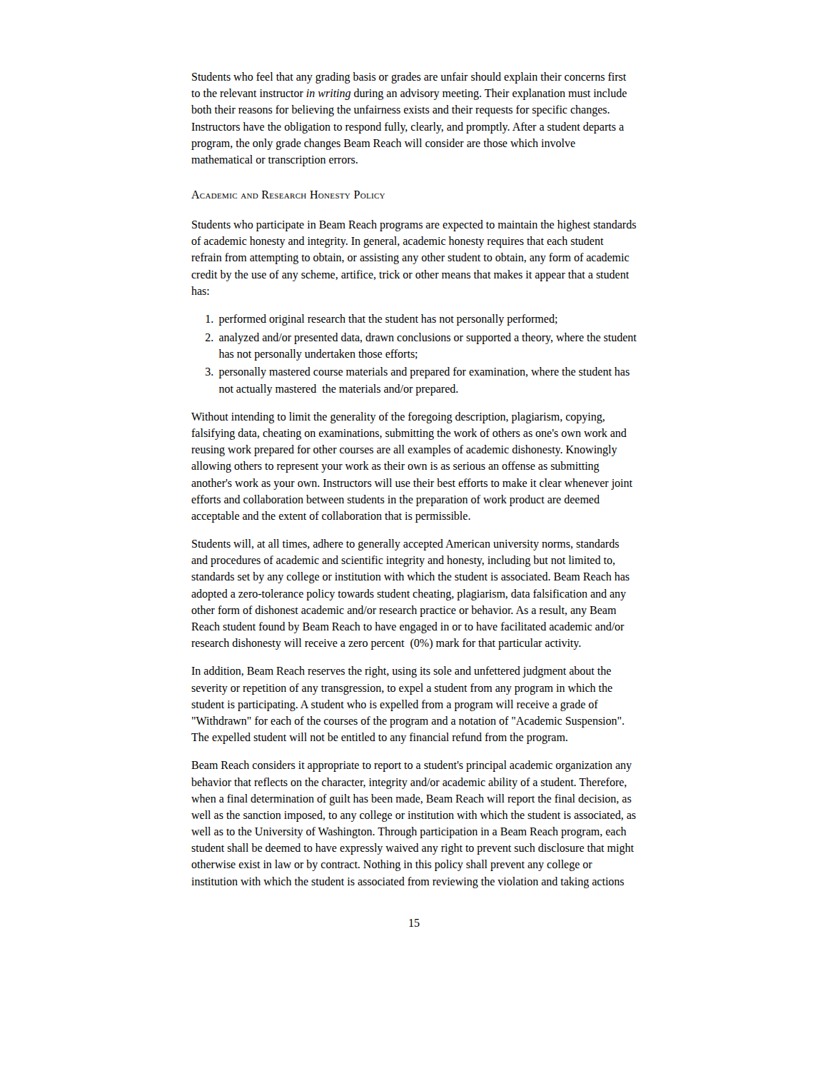Students who feel that any grading basis or grades are unfair should explain their concerns first to the relevant instructor in writing during an advisory meeting. Their explanation must include both their reasons for believing the unfairness exists and their requests for specific changes. Instructors have the obligation to respond fully, clearly, and promptly. After a student departs a program, the only grade changes Beam Reach will consider are those which involve mathematical or transcription errors.
Academic and Research Honesty Policy
Students who participate in Beam Reach programs are expected to maintain the highest standards of academic honesty and integrity. In general, academic honesty requires that each student refrain from attempting to obtain, or assisting any other student to obtain, any form of academic credit by the use of any scheme, artifice, trick or other means that makes it appear that a student has:
performed original research that the student has not personally performed;
analyzed and/or presented data, drawn conclusions or supported a theory, where the student has not personally undertaken those efforts;
personally mastered course materials and prepared for examination, where the student has not actually mastered the materials and/or prepared.
Without intending to limit the generality of the foregoing description, plagiarism, copying, falsifying data, cheating on examinations, submitting the work of others as one's own work and reusing work prepared for other courses are all examples of academic dishonesty. Knowingly allowing others to represent your work as their own is as serious an offense as submitting another's work as your own. Instructors will use their best efforts to make it clear whenever joint efforts and collaboration between students in the preparation of work product are deemed acceptable and the extent of collaboration that is permissible.
Students will, at all times, adhere to generally accepted American university norms, standards and procedures of academic and scientific integrity and honesty, including but not limited to, standards set by any college or institution with which the student is associated. Beam Reach has adopted a zero-tolerance policy towards student cheating, plagiarism, data falsification and any other form of dishonest academic and/or research practice or behavior. As a result, any Beam Reach student found by Beam Reach to have engaged in or to have facilitated academic and/or research dishonesty will receive a zero percent (0%) mark for that particular activity.
In addition, Beam Reach reserves the right, using its sole and unfettered judgment about the severity or repetition of any transgression, to expel a student from any program in which the student is participating. A student who is expelled from a program will receive a grade of "Withdrawn" for each of the courses of the program and a notation of "Academic Suspension". The expelled student will not be entitled to any financial refund from the program.
Beam Reach considers it appropriate to report to a student's principal academic organization any behavior that reflects on the character, integrity and/or academic ability of a student. Therefore, when a final determination of guilt has been made, Beam Reach will report the final decision, as well as the sanction imposed, to any college or institution with which the student is associated, as well as to the University of Washington. Through participation in a Beam Reach program, each student shall be deemed to have expressly waived any right to prevent such disclosure that might otherwise exist in law or by contract. Nothing in this policy shall prevent any college or institution with which the student is associated from reviewing the violation and taking actions
15